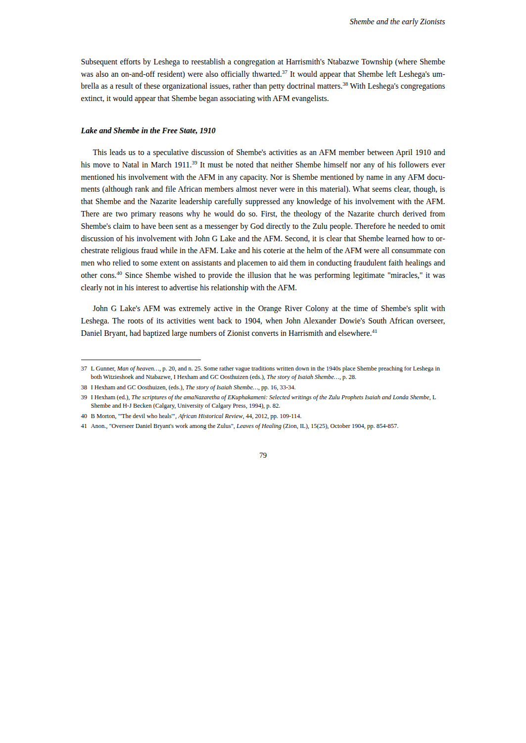Shembe and the early Zionists
Subsequent efforts by Leshega to reestablish a congregation at Harrismith's Ntabazwe Township (where Shembe was also an on-and-off resident) were also officially thwarted.37 It would appear that Shembe left Leshega's umbrella as a result of these organizational issues, rather than petty doctrinal matters.38 With Leshega's congregations extinct, it would appear that Shembe began associating with AFM evangelists.
Lake and Shembe in the Free State, 1910
This leads us to a speculative discussion of Shembe's activities as an AFM member between April 1910 and his move to Natal in March 1911.39 It must be noted that neither Shembe himself nor any of his followers ever mentioned his involvement with the AFM in any capacity. Nor is Shembe mentioned by name in any AFM documents (although rank and file African members almost never were in this material). What seems clear, though, is that Shembe and the Nazarite leadership carefully suppressed any knowledge of his involvement with the AFM. There are two primary reasons why he would do so. First, the theology of the Nazarite church derived from Shembe's claim to have been sent as a messenger by God directly to the Zulu people. Therefore he needed to omit discussion of his involvement with John G Lake and the AFM. Second, it is clear that Shembe learned how to orchestrate religious fraud while in the AFM. Lake and his coterie at the helm of the AFM were all consummate con men who relied to some extent on assistants and placemen to aid them in conducting fraudulent faith healings and other cons.40 Since Shembe wished to provide the illusion that he was performing legitimate "miracles," it was clearly not in his interest to advertise his relationship with the AFM.
John G Lake's AFM was extremely active in the Orange River Colony at the time of Shembe's split with Leshega. The roots of its activities went back to 1904, when John Alexander Dowie's South African overseer, Daniel Bryant, had baptized large numbers of Zionist converts in Harrismith and elsewhere.41
37 L Gunner, Man of heaven…, p. 20, and n. 25. Some rather vague traditions written down in the 1940s place Shembe preaching for Leshega in both Witzieshoek and Ntabazwe, I Hexham and GC Oosthuizen (eds.), The story of Isaiah Shembe…, p. 28.
38 I Hexham and GC Oosthuizen, (eds.), The story of Isaiah Shembe…, pp. 16, 33-34.
39 I Hexham (ed.), The scriptures of the amaNazaretha of EKuphakameni: Selected writings of the Zulu Prophets Isaiah and Londa Shembe, L Shembe and H-J Becken (Calgary, University of Calgary Press, 1994), p. 82.
40 B Morton, "'The devil who heals'", African Historical Review, 44, 2012, pp. 109-114.
41 Anon., "Overseer Daniel Bryant's work among the Zulus", Leaves of Healing (Zion, IL), 15(25), October 1904, pp. 854-857.
79